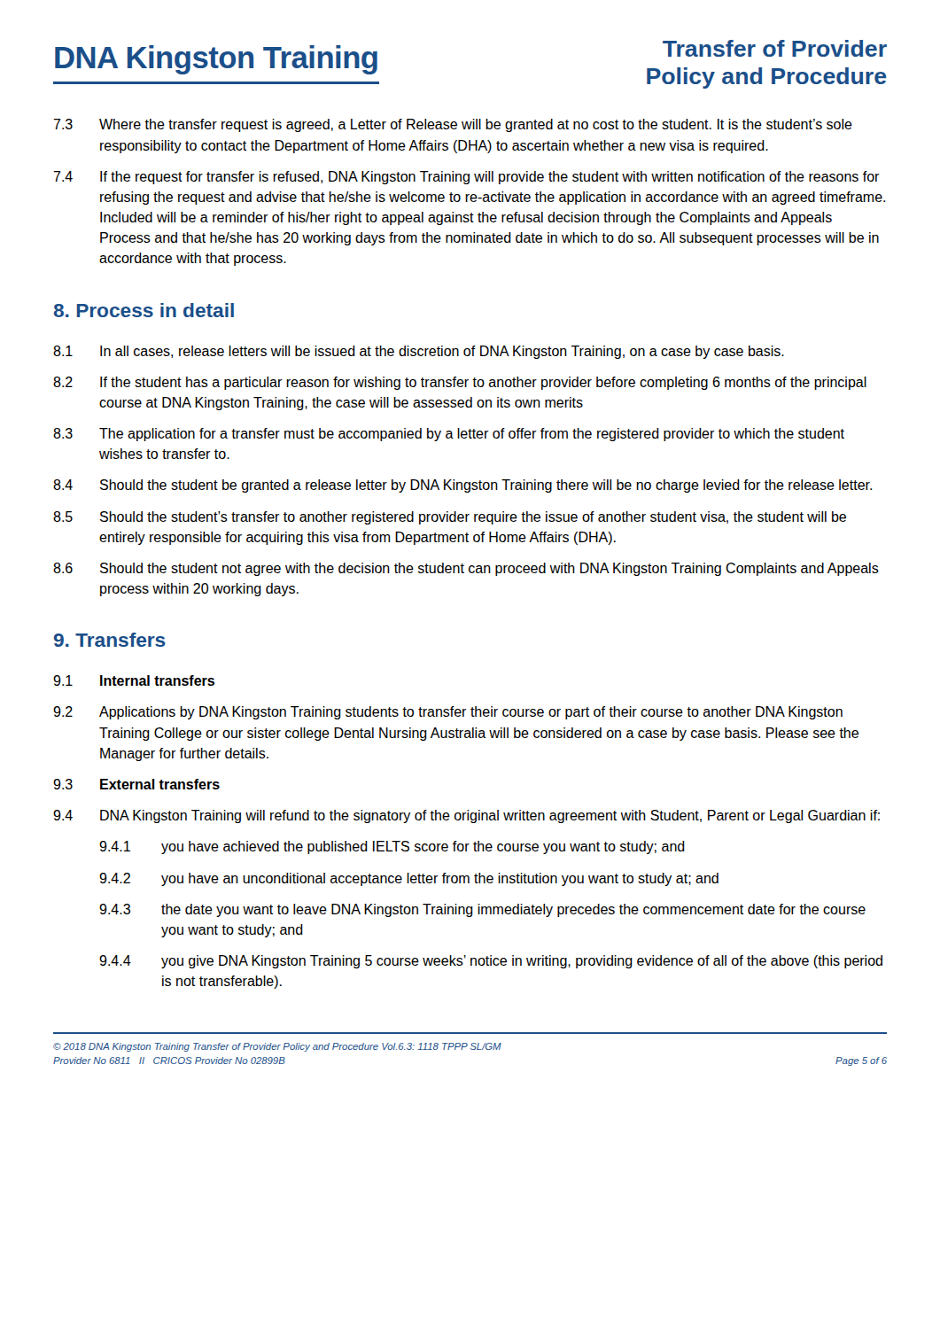DNA Kingston Training
Transfer of Provider
Policy and Procedure
7.3
Where the transfer request is agreed, a Letter of Release will be granted at no cost to the student. It is the student’s sole responsibility to contact the Department of Home Affairs (DHA) to ascertain whether a new visa is required.
7.4
If the request for transfer is refused, DNA Kingston Training will provide the student with written notification of the reasons for refusing the request and advise that he/she is welcome to re-activate the application in accordance with an agreed timeframe. Included will be a reminder of his/her right to appeal against the refusal decision through the Complaints and Appeals Process and that he/she has 20 working days from the nominated date in which to do so. All subsequent processes will be in accordance with that process.
8. Process in detail
8.1
In all cases, release letters will be issued at the discretion of DNA Kingston Training, on a case by case basis.
8.2
If the student has a particular reason for wishing to transfer to another provider before completing 6 months of the principal course at DNA Kingston Training, the case will be assessed on its own merits
8.3
The application for a transfer must be accompanied by a letter of offer from the registered provider to which the student wishes to transfer to.
8.4
Should the student be granted a release letter by DNA Kingston Training there will be no charge levied for the release letter.
8.5
Should the student’s transfer to another registered provider require the issue of another student visa, the student will be entirely responsible for acquiring this visa from Department of Home Affairs (DHA).
8.6
Should the student not agree with the decision the student can proceed with DNA Kingston Training Complaints and Appeals process within 20 working days.
9. Transfers
9.1
Internal transfers
9.2
Applications by DNA Kingston Training students to transfer their course or part of their course to another DNA Kingston Training College or our sister college Dental Nursing Australia will be considered on a case by case basis. Please see the Manager for further details.
9.3
External transfers
9.4
DNA Kingston Training will refund to the signatory of the original written agreement with Student, Parent or Legal Guardian if:
9.4.1
you have achieved the published IELTS score for the course you want to study; and
9.4.2
you have an unconditional acceptance letter from the institution you want to study at; and
9.4.3
the date you want to leave DNA Kingston Training immediately precedes the commencement date for the course you want to study; and
9.4.4
you give DNA Kingston Training 5 course weeks’ notice in writing, providing evidence of all of the above (this period is not transferable).
© 2018 DNA Kingston Training Transfer of Provider Policy and Procedure Vol.6.3: 1118 TPPP SL/GM
Provider No 6811 II CRICOS Provider No 02899B Page 5 of 6